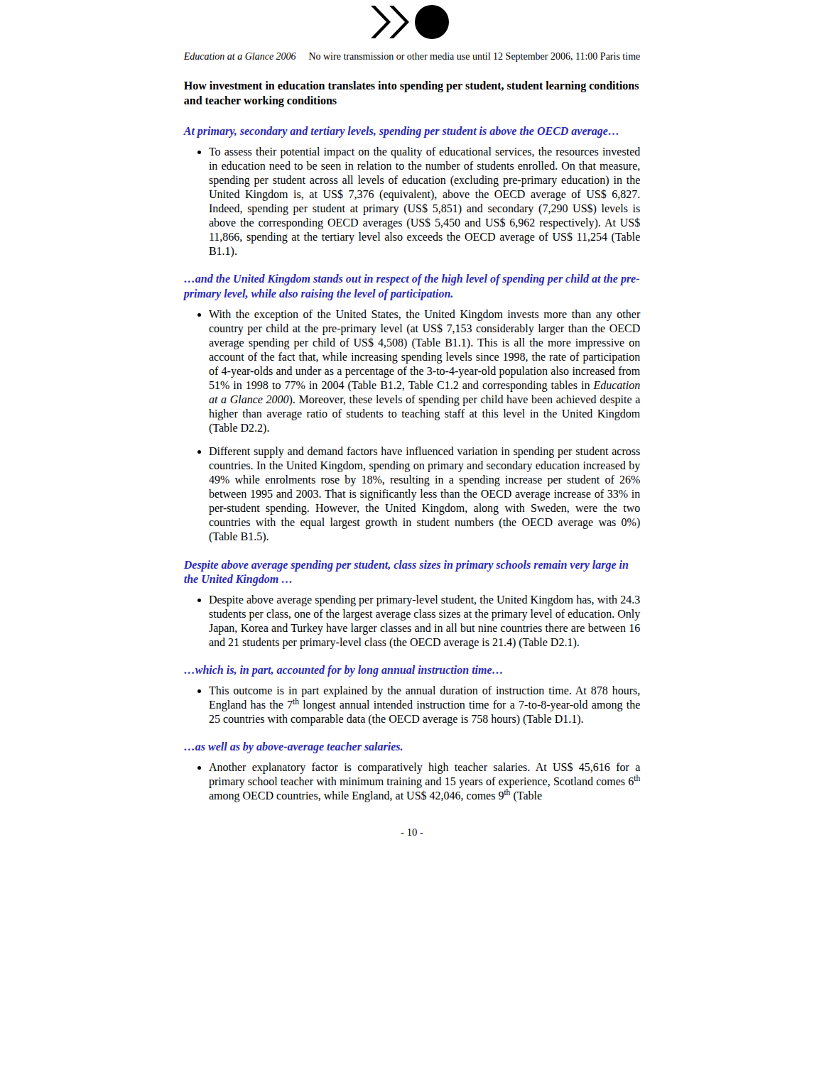Education at a Glance 2006 No wire transmission or other media use until 12 September 2006, 11:00 Paris time
How investment in education translates into spending per student, student learning conditions and teacher working conditions
At primary, secondary and tertiary levels, spending per student is above the OECD average…
To assess their potential impact on the quality of educational services, the resources invested in education need to be seen in relation to the number of students enrolled. On that measure, spending per student across all levels of education (excluding pre-primary education) in the United Kingdom is, at US$ 7,376 (equivalent), above the OECD average of US$ 6,827. Indeed, spending per student at primary (US$ 5,851) and secondary (7,290 US$) levels is above the corresponding OECD averages (US$ 5,450 and US$ 6,962 respectively). At US$ 11,866, spending at the tertiary level also exceeds the OECD average of US$ 11,254 (Table B1.1).
…and the United Kingdom stands out in respect of the high level of spending per child at the pre-primary level, while also raising the level of participation.
With the exception of the United States, the United Kingdom invests more than any other country per child at the pre-primary level (at US$ 7,153 considerably larger than the OECD average spending per child of US$ 4,508) (Table B1.1). This is all the more impressive on account of the fact that, while increasing spending levels since 1998, the rate of participation of 4-year-olds and under as a percentage of the 3-to-4-year-old population also increased from 51% in 1998 to 77% in 2004 (Table B1.2, Table C1.2 and corresponding tables in Education at a Glance 2000). Moreover, these levels of spending per child have been achieved despite a higher than average ratio of students to teaching staff at this level in the United Kingdom (Table D2.2).
Different supply and demand factors have influenced variation in spending per student across countries. In the United Kingdom, spending on primary and secondary education increased by 49% while enrolments rose by 18%, resulting in a spending increase per student of 26% between 1995 and 2003. That is significantly less than the OECD average increase of 33% in per-student spending. However, the United Kingdom, along with Sweden, were the two countries with the equal largest growth in student numbers (the OECD average was 0%) (Table B1.5).
Despite above average spending per student, class sizes in primary schools remain very large in the United Kingdom …
Despite above average spending per primary-level student, the United Kingdom has, with 24.3 students per class, one of the largest average class sizes at the primary level of education. Only Japan, Korea and Turkey have larger classes and in all but nine countries there are between 16 and 21 students per primary-level class (the OECD average is 21.4) (Table D2.1).
…which is, in part, accounted for by long annual instruction time…
This outcome is in part explained by the annual duration of instruction time. At 878 hours, England has the 7th longest annual intended instruction time for a 7-to-8-year-old among the 25 countries with comparable data (the OECD average is 758 hours) (Table D1.1).
…as well as by above-average teacher salaries.
Another explanatory factor is comparatively high teacher salaries. At US$ 45,616 for a primary school teacher with minimum training and 15 years of experience, Scotland comes 6th among OECD countries, while England, at US$ 42,046, comes 9th (Table
- 10 -